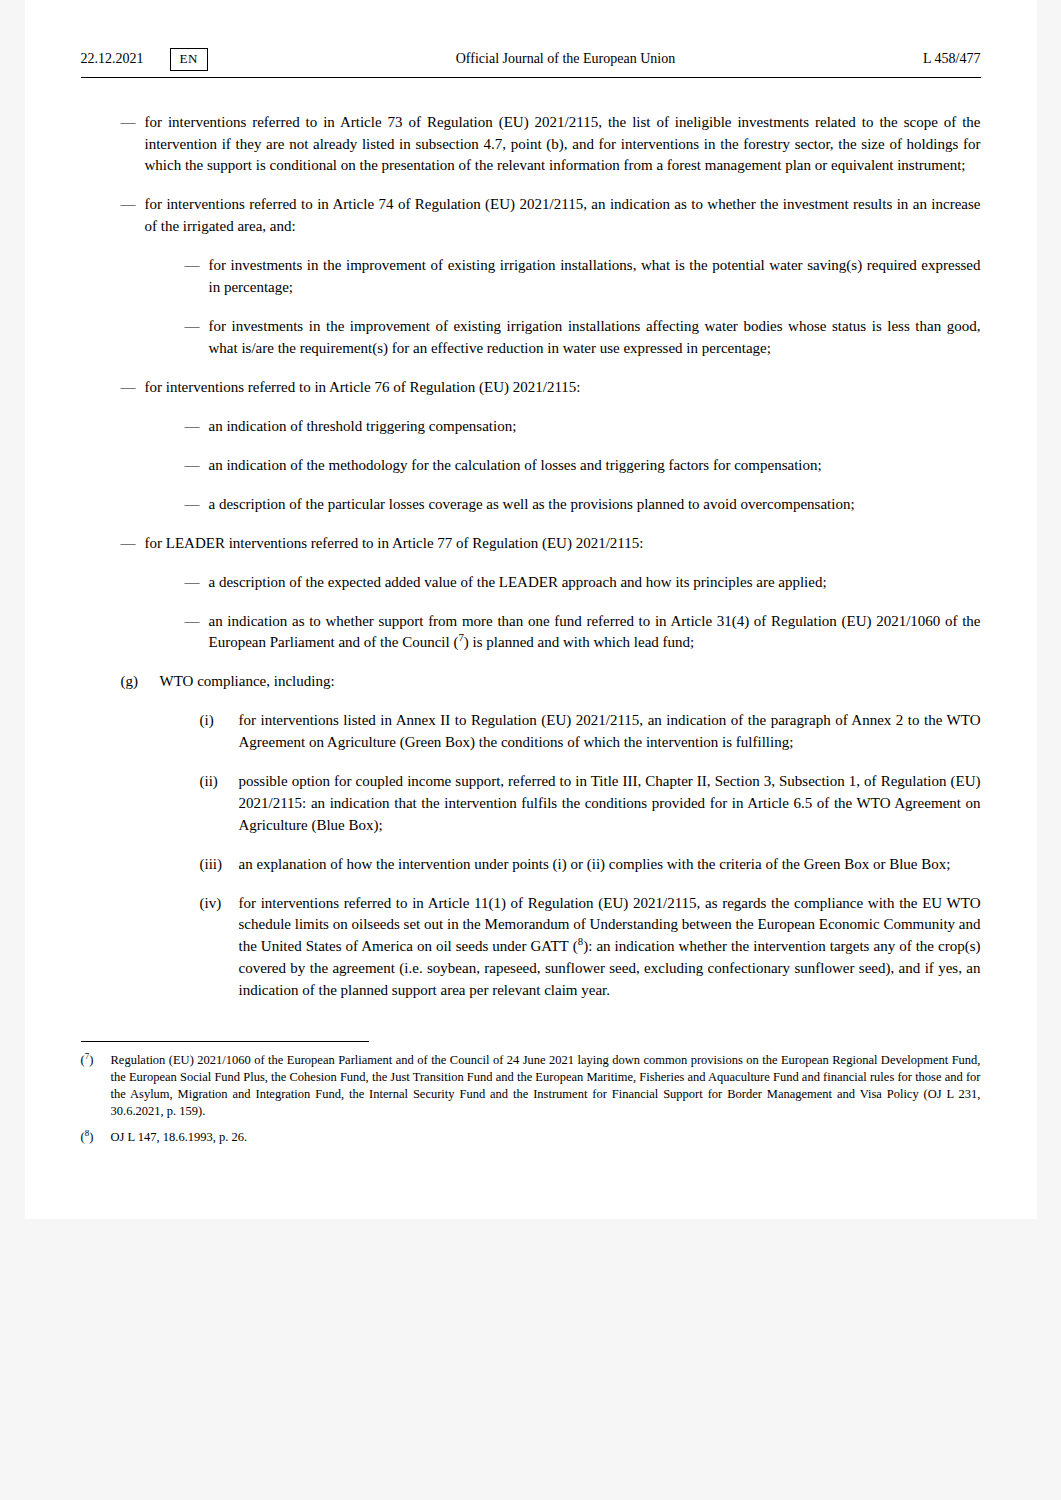22.12.2021 EN Official Journal of the European Union L 458/477
for interventions referred to in Article 73 of Regulation (EU) 2021/2115, the list of ineligible investments related to the scope of the intervention if they are not already listed in subsection 4.7, point (b), and for interventions in the forestry sector, the size of holdings for which the support is conditional on the presentation of the relevant information from a forest management plan or equivalent instrument;
for interventions referred to in Article 74 of Regulation (EU) 2021/2115, an indication as to whether the investment results in an increase of the irrigated area, and:
for investments in the improvement of existing irrigation installations, what is the potential water saving(s) required expressed in percentage;
for investments in the improvement of existing irrigation installations affecting water bodies whose status is less than good, what is/are the requirement(s) for an effective reduction in water use expressed in percentage;
for interventions referred to in Article 76 of Regulation (EU) 2021/2115:
an indication of threshold triggering compensation;
an indication of the methodology for the calculation of losses and triggering factors for compensation;
a description of the particular losses coverage as well as the provisions planned to avoid overcompensation;
for LEADER interventions referred to in Article 77 of Regulation (EU) 2021/2115:
a description of the expected added value of the LEADER approach and how its principles are applied;
an indication as to whether support from more than one fund referred to in Article 31(4) of Regulation (EU) 2021/1060 of the European Parliament and of the Council (7) is planned and with which lead fund;
(g) WTO compliance, including:
(i) for interventions listed in Annex II to Regulation (EU) 2021/2115, an indication of the paragraph of Annex 2 to the WTO Agreement on Agriculture (Green Box) the conditions of which the intervention is fulfilling;
(ii) possible option for coupled income support, referred to in Title III, Chapter II, Section 3, Subsection 1, of Regulation (EU) 2021/2115: an indication that the intervention fulfils the conditions provided for in Article 6.5 of the WTO Agreement on Agriculture (Blue Box);
(iii) an explanation of how the intervention under points (i) or (ii) complies with the criteria of the Green Box or Blue Box;
(iv) for interventions referred to in Article 11(1) of Regulation (EU) 2021/2115, as regards the compliance with the EU WTO schedule limits on oilseeds set out in the Memorandum of Understanding between the European Economic Community and the United States of America on oil seeds under GATT (8): an indication whether the intervention targets any of the crop(s) covered by the agreement (i.e. soybean, rapeseed, sunflower seed, excluding confectionary sunflower seed), and if yes, an indication of the planned support area per relevant claim year.
(7) Regulation (EU) 2021/1060 of the European Parliament and of the Council of 24 June 2021 laying down common provisions on the European Regional Development Fund, the European Social Fund Plus, the Cohesion Fund, the Just Transition Fund and the European Maritime, Fisheries and Aquaculture Fund and financial rules for those and for the Asylum, Migration and Integration Fund, the Internal Security Fund and the Instrument for Financial Support for Border Management and Visa Policy (OJ L 231, 30.6.2021, p. 159).
(8) OJ L 147, 18.6.1993, p. 26.